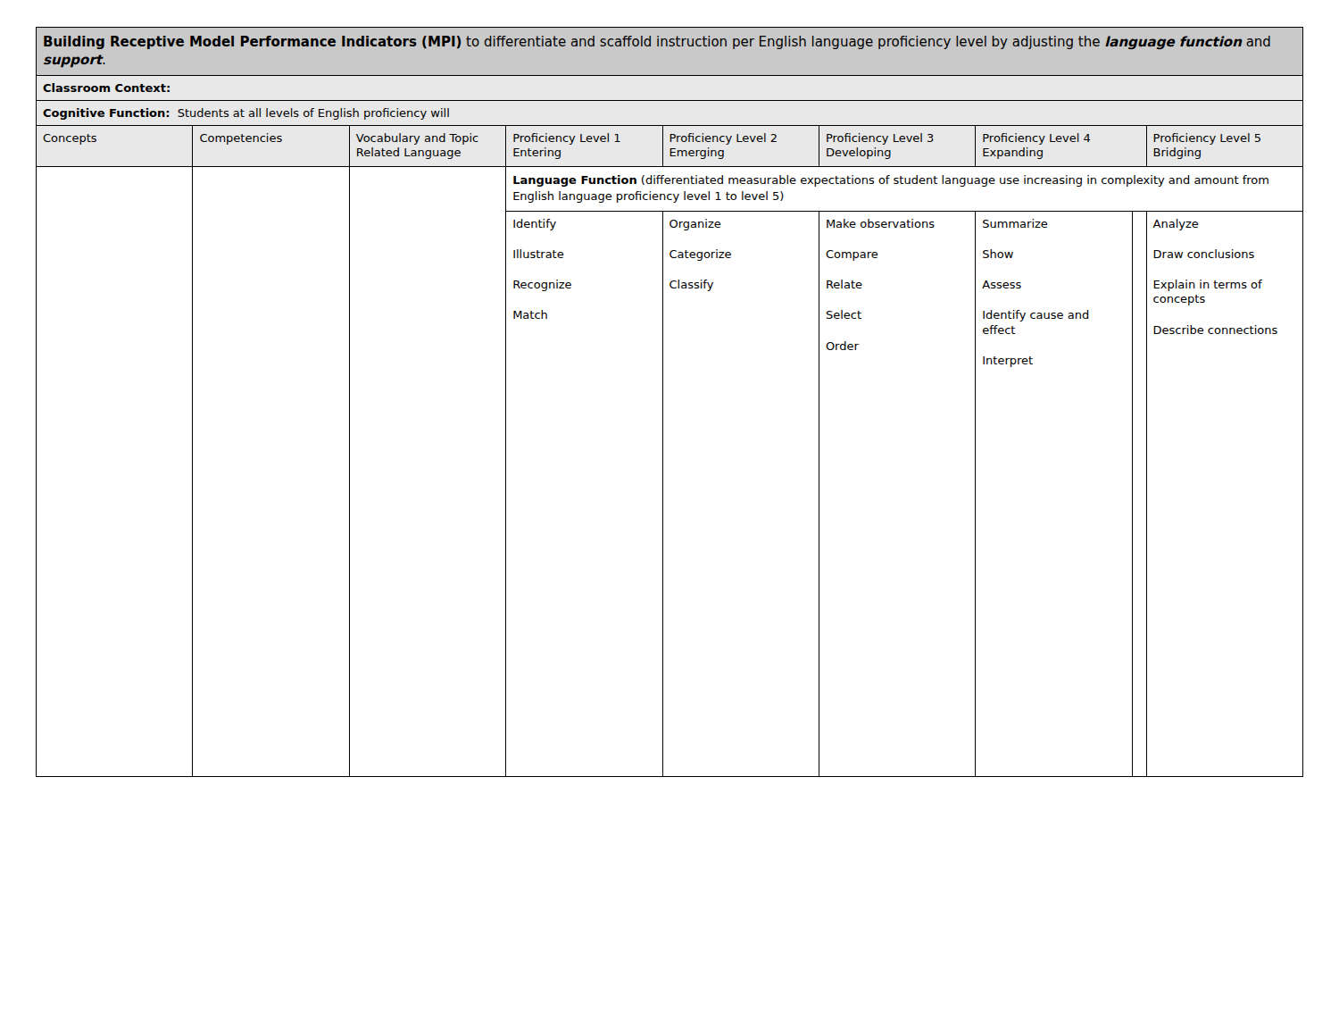| Building Receptive Model Performance Indicators (MPI) to differentiate and scaffold instruction per English language proficiency level by adjusting the language function and support . |
| Classroom Context: |
| Cognitive Function: Students at all levels of English proficiency will |
| Concepts | Competencies | Vocabulary and Topic Related Language | Proficiency Level 1 Entering | Proficiency Level 2 Emerging | Proficiency Level 3 Developing | Proficiency Level 4 Expanding | Proficiency Level 5 Bridging |
| | | | Language Function (differentiated measurable expectations of student language use increasing in complexity and amount from English language proficiency level 1 to level 5) |
| Identify Illustrate Recognize Match | Organize Categorize Classify | Make observations Compare Relate Select Order | Summarize Show Assess Identify cause and effect Interpret | | Analyze Draw conclusions Explain in terms of concepts Describe connections |